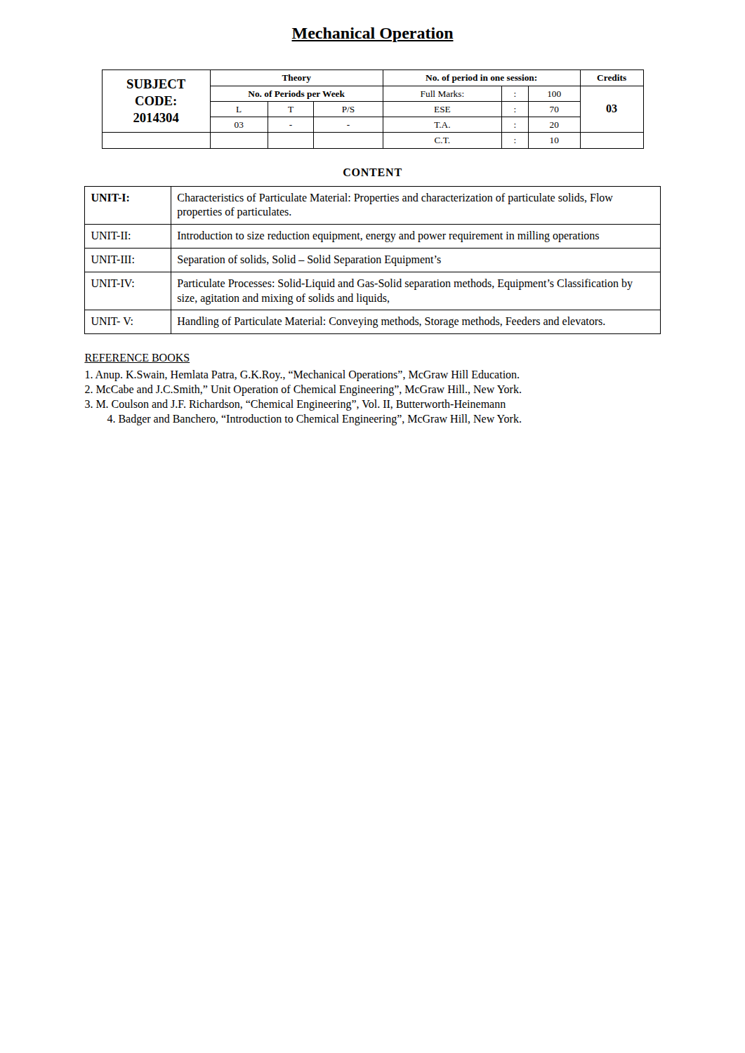Mechanical Operation
| SUBJECT CODE: 2014304 | Theory | No. of period in one session: | Credits |
| No. of Periods per Week | Full Marks: | : | 100 | 03 |
| L | T | P/S | ESE | : | 70 |
| 03 | - | - | T.A. | : | 20 |
| | | | | C.T. | : | 10 | |
CONTENT
| UNIT-I: | Characteristics of Particulate Material: Properties and characterization of particulate solids, Flow properties of particulates. |
| UNIT-II: | Introduction to size reduction equipment, energy and power requirement in milling operations |
| UNIT-III: | Separation of solids, Solid – Solid Separation Equipment’s |
| UNIT-IV: | Particulate Processes: Solid-Liquid and Gas-Solid separation methods, Equipment’s Classification by size, agitation and mixing of solids and liquids, |
| UNIT- V: | Handling of Particulate Material: Conveying methods, Storage methods, Feeders and elevators. |
REFERENCE BOOKS
1. Anup. K.Swain, Hemlata Patra, G.K.Roy., “Mechanical Operations”, McGraw Hill Education.
2. McCabe and J.C.Smith,” Unit Operation of Chemical Engineering”, McGraw Hill., New York.
3. M. Coulson and J.F. Richardson, “Chemical Engineering”, Vol. II, Butterworth-Heinemann
4. Badger and Banchero, “Introduction to Chemical Engineering”, McGraw Hill, New York.